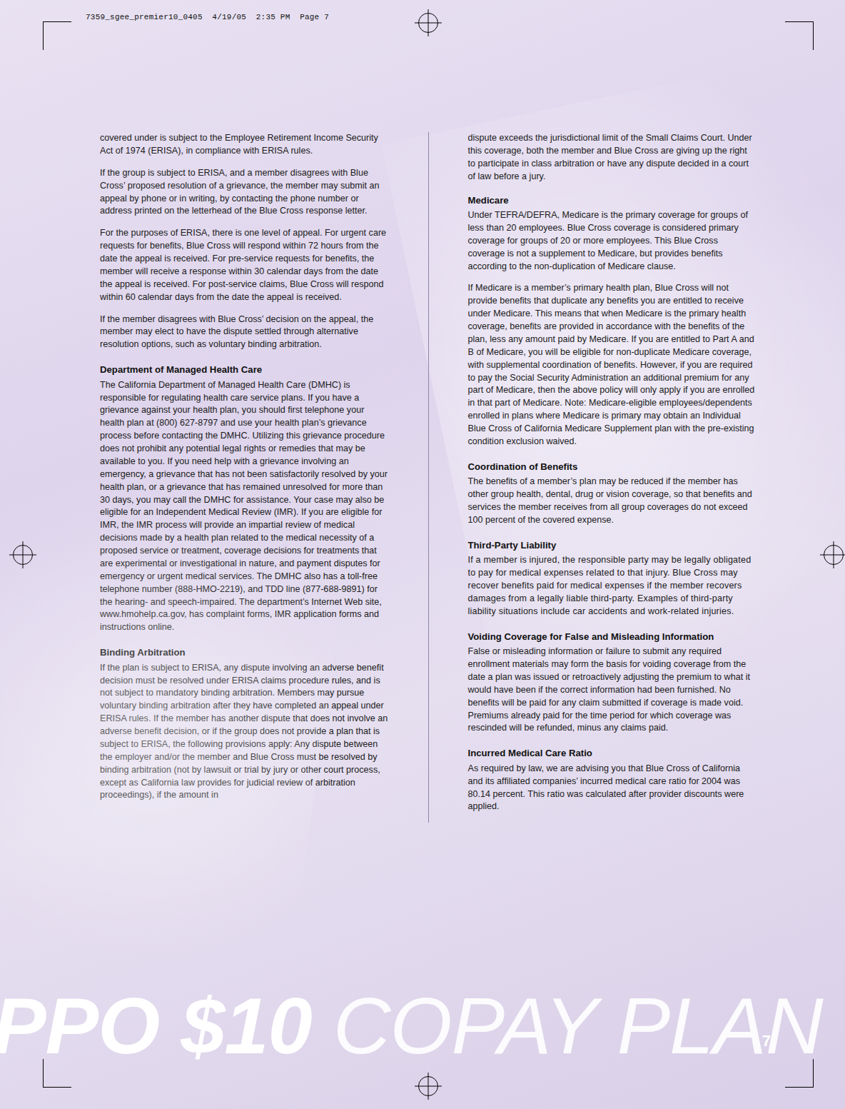7359_sgee_premier10_0405 4/19/05 2:35 PM Page 7
covered under is subject to the Employee Retirement Income Security Act of 1974 (ERISA), in compliance with ERISA rules.
If the group is subject to ERISA, and a member disagrees with Blue Cross’ proposed resolution of a grievance, the member may submit an appeal by phone or in writing, by contacting the phone number or address printed on the letterhead of the Blue Cross response letter.
For the purposes of ERISA, there is one level of appeal. For urgent care requests for benefits, Blue Cross will respond within 72 hours from the date the appeal is received. For pre-service requests for benefits, the member will receive a response within 30 calendar days from the date the appeal is received. For post-service claims, Blue Cross will respond within 60 calendar days from the date the appeal is received.
If the member disagrees with Blue Cross’ decision on the appeal, the member may elect to have the dispute settled through alternative resolution options, such as voluntary binding arbitration.
Department of Managed Health Care
The California Department of Managed Health Care (DMHC) is responsible for regulating health care service plans. If you have a grievance against your health plan, you should first telephone your health plan at (800) 627-8797 and use your health plan’s grievance process before contacting the DMHC. Utilizing this grievance procedure does not prohibit any potential legal rights or remedies that may be available to you. If you need help with a grievance involving an emergency, a grievance that has not been satisfactorily resolved by your health plan, or a grievance that has remained unresolved for more than 30 days, you may call the DMHC for assistance. Your case may also be eligible for an Independent Medical Review (IMR). If you are eligible for IMR, the IMR process will provide an impartial review of medical decisions made by a health plan related to the medical necessity of a proposed service or treatment, coverage decisions for treatments that are experimental or investigational in nature, and payment disputes for emergency or urgent medical services. The DMHC also has a toll-free telephone number (888-HMO-2219), and TDD line (877-688-9891) for the hearing- and speech-impaired. The department’s Internet Web site, www.hmohelp.ca.gov, has complaint forms, IMR application forms and instructions online.
Binding Arbitration
If the plan is subject to ERISA, any dispute involving an adverse benefit decision must be resolved under ERISA claims procedure rules, and is not subject to mandatory binding arbitration. Members may pursue voluntary binding arbitration after they have completed an appeal under ERISA rules. If the member has another dispute that does not involve an adverse benefit decision, or if the group does not provide a plan that is subject to ERISA, the following provisions apply: Any dispute between the employer and/or the member and Blue Cross must be resolved by binding arbitration (not by lawsuit or trial by jury or other court process, except as California law provides for judicial review of arbitration proceedings), if the amount in
dispute exceeds the jurisdictional limit of the Small Claims Court. Under this coverage, both the member and Blue Cross are giving up the right to participate in class arbitration or have any dispute decided in a court of law before a jury.
Medicare
Under TEFRA/DEFRA, Medicare is the primary coverage for groups of less than 20 employees. Blue Cross coverage is considered primary coverage for groups of 20 or more employees. This Blue Cross coverage is not a supplement to Medicare, but provides benefits according to the non-duplication of Medicare clause.
If Medicare is a member’s primary health plan, Blue Cross will not provide benefits that duplicate any benefits you are entitled to receive under Medicare. This means that when Medicare is the primary health coverage, benefits are provided in accordance with the benefits of the plan, less any amount paid by Medicare. If you are entitled to Part A and B of Medicare, you will be eligible for non-duplicate Medicare coverage, with supplemental coordination of benefits. However, if you are required to pay the Social Security Administration an additional premium for any part of Medicare, then the above policy will only apply if you are enrolled in that part of Medicare. Note: Medicare-eligible employees/dependents enrolled in plans where Medicare is primary may obtain an Individual Blue Cross of California Medicare Supplement plan with the pre-existing condition exclusion waived.
Coordination of Benefits
The benefits of a member’s plan may be reduced if the member has other group health, dental, drug or vision coverage, so that benefits and services the member receives from all group coverages do not exceed 100 percent of the covered expense.
Third-Party Liability
If a member is injured, the responsible party may be legally obligated to pay for medical expenses related to that injury. Blue Cross may recover benefits paid for medical expenses if the member recovers damages from a legally liable third-party. Examples of third-party liability situations include car accidents and work-related injuries.
Voiding Coverage for False and Misleading Information
False or misleading information or failure to submit any required enrollment materials may form the basis for voiding coverage from the date a plan was issued or retroactively adjusting the premium to what it would have been if the correct information had been furnished. No benefits will be paid for any claim submitted if coverage is made void. Premiums already paid for the time period for which coverage was rescinded will be refunded, minus any claims paid.
Incurred Medical Care Ratio
As required by law, we are advising you that Blue Cross of California and its affiliated companies’ incurred medical care ratio for 2004 was 80.14 percent. This ratio was calculated after provider discounts were applied.
PPO $10 COPAY PLAN
7